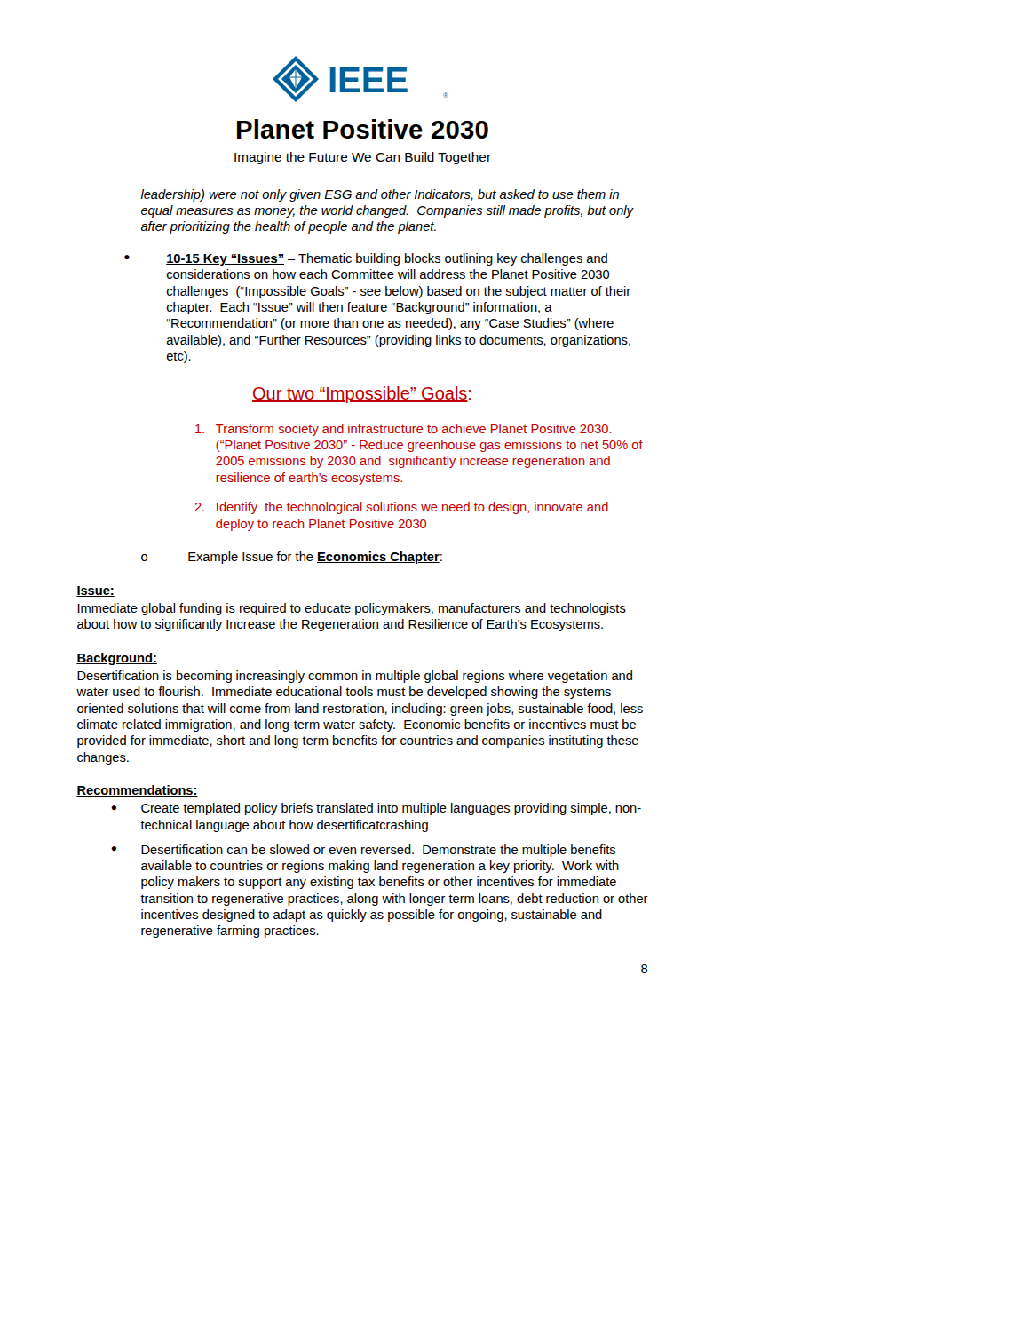IEEE ®
Planet Positive 2030
Imagine the Future We Can Build Together
leadership) were not only given ESG and other Indicators, but asked to use them in equal measures as money, the world changed. Companies still made profits, but only after prioritizing the health of people and the planet.
10-15 Key “Issues” – Thematic building blocks outlining key challenges and considerations on how each Committee will address the Planet Positive 2030 challenges (“Impossible Goals” - see below) based on the subject matter of their chapter. Each “Issue” will then feature “Background” information, a “Recommendation” (or more than one as needed), any “Case Studies” (where available), and “Further Resources” (providing links to documents, organizations, etc).
Our two “Impossible” Goals:
Transform society and infrastructure to achieve Planet Positive 2030. (“Planet Positive 2030” - Reduce greenhouse gas emissions to net 50% of 2005 emissions by 2030 and significantly increase regeneration and resilience of earth’s ecosystems.
Identify the technological solutions we need to design, innovate and deploy to reach Planet Positive 2030
o Example Issue for the Economics Chapter:
Issue:
Immediate global funding is required to educate policymakers, manufacturers and technologists about how to significantly Increase the Regeneration and Resilience of Earth’s Ecosystems.
Background:
Desertification is becoming increasingly common in multiple global regions where vegetation and water used to flourish. Immediate educational tools must be developed showing the systems oriented solutions that will come from land restoration, including: green jobs, sustainable food, less climate related immigration, and long-term water safety. Economic benefits or incentives must be provided for immediate, short and long term benefits for countries and companies instituting these changes.
Recommendations:
Create templated policy briefs translated into multiple languages providing simple, non-technical language about how desertificatcrashing
Desertification can be slowed or even reversed. Demonstrate the multiple benefits available to countries or regions making land regeneration a key priority. Work with policy makers to support any existing tax benefits or other incentives for immediate transition to regenerative practices, along with longer term loans, debt reduction or other incentives designed to adapt as quickly as possible for ongoing, sustainable and regenerative farming practices.
8